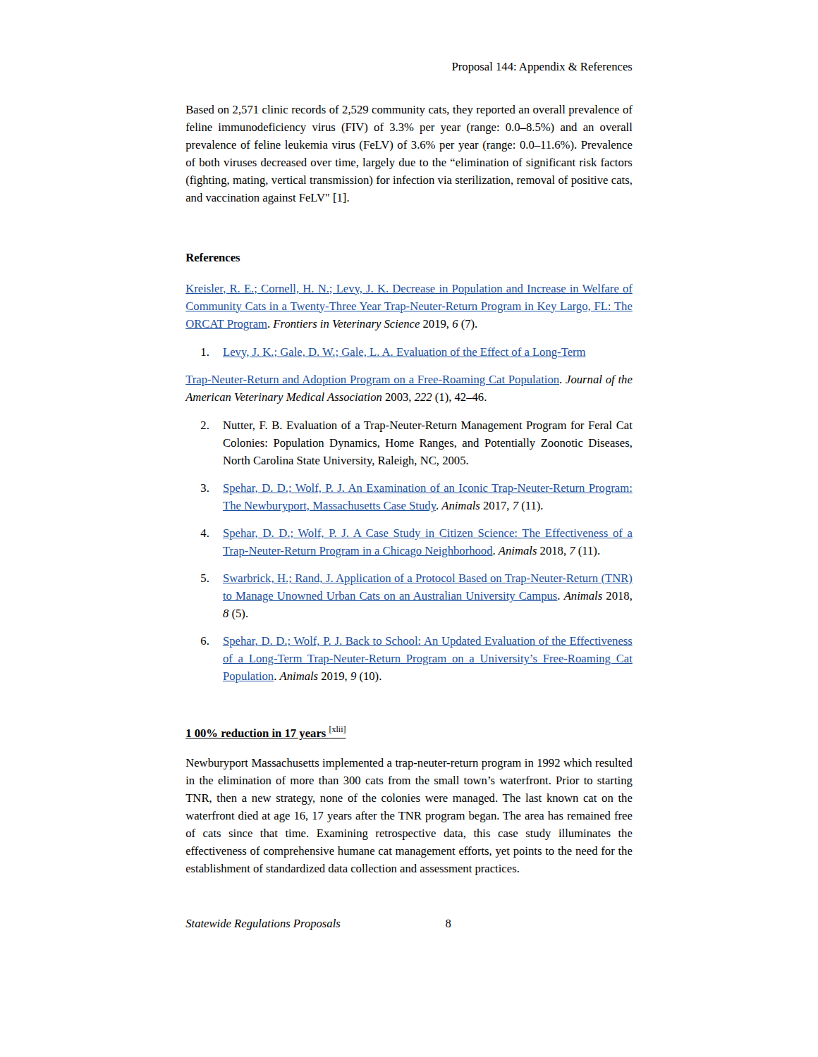Proposal 144: Appendix & References
Based on 2,571 clinic records of 2,529 community cats, they reported an overall prevalence of feline immunodeficiency virus (FIV) of 3.3% per year (range: 0.0–8.5%) and an overall prevalence of feline leukemia virus (FeLV) of 3.6% per year (range: 0.0–11.6%). Prevalence of both viruses decreased over time, largely due to the “elimination of significant risk factors (fighting, mating, vertical transmission) for infection via sterilization, removal of positive cats, and vaccination against FeLV" [1].
References
Kreisler, R. E.; Cornell, H. N.; Levy, J. K. Decrease in Population and Increase in Welfare of Community Cats in a Twenty-Three Year Trap-Neuter-Return Program in Key Largo, FL: The ORCAT Program. Frontiers in Veterinary Science 2019, 6 (7).
Levy, J. K.; Gale, D. W.; Gale, L. A. Evaluation of the Effect of a Long-Term
Trap-Neuter-Return and Adoption Program on a Free-Roaming Cat Population. Journal of the American Veterinary Medical Association 2003, 222 (1), 42–46.
Nutter, F. B. Evaluation of a Trap-Neuter-Return Management Program for Feral Cat Colonies: Population Dynamics, Home Ranges, and Potentially Zoonotic Diseases, North Carolina State University, Raleigh, NC, 2005.
Spehar, D. D.; Wolf, P. J. An Examination of an Iconic Trap-Neuter-Return Program: The Newburyport, Massachusetts Case Study. Animals 2017, 7 (11).
Spehar, D. D.; Wolf, P. J. A Case Study in Citizen Science: The Effectiveness of a Trap-Neuter-Return Program in a Chicago Neighborhood. Animals 2018, 7 (11).
Swarbrick, H.; Rand, J. Application of a Protocol Based on Trap-Neuter-Return (TNR) to Manage Unowned Urban Cats on an Australian University Campus. Animals 2018, 8 (5).
Spehar, D. D.; Wolf, P. J. Back to School: An Updated Evaluation of the Effectiveness of a Long-Term Trap-Neuter-Return Program on a University’s Free-Roaming Cat Population. Animals 2019, 9 (10).
1 00% reduction in 17 years [xlii]
Newburyport Massachusetts implemented a trap-neuter-return program in 1992 which resulted in the elimination of more than 300 cats from the small town’s waterfront. Prior to starting TNR, then a new strategy, none of the colonies were managed. The last known cat on the waterfront died at age 16, 17 years after the TNR program began. The area has remained free of cats since that time. Examining retrospective data, this case study illuminates the effectiveness of comprehensive humane cat management efforts, yet points to the need for the establishment of standardized data collection and assessment practices.
Statewide Regulations Proposals 8